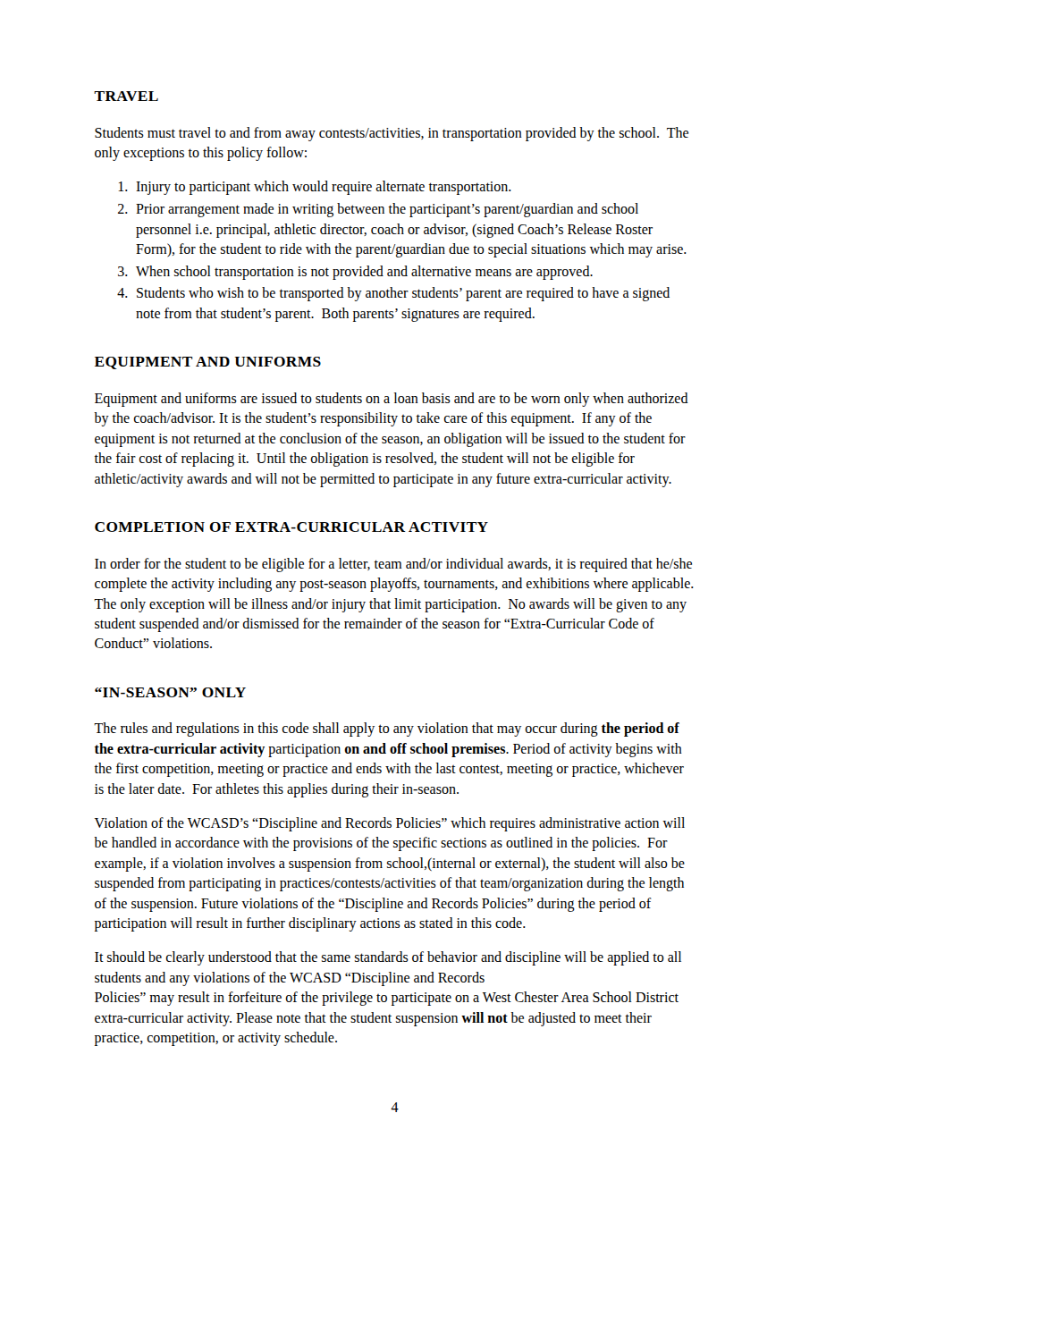TRAVEL
Students must travel to and from away contests/activities, in transportation provided by the school. The only exceptions to this policy follow:
Injury to participant which would require alternate transportation.
Prior arrangement made in writing between the participant’s parent/guardian and school personnel i.e. principal, athletic director, coach or advisor, (signed Coach’s Release Roster Form), for the student to ride with the parent/guardian due to special situations which may arise.
When school transportation is not provided and alternative means are approved.
Students who wish to be transported by another students’ parent are required to have a signed note from that student’s parent. Both parents’ signatures are required.
EQUIPMENT AND UNIFORMS
Equipment and uniforms are issued to students on a loan basis and are to be worn only when authorized by the coach/advisor. It is the student’s responsibility to take care of this equipment. If any of the equipment is not returned at the conclusion of the season, an obligation will be issued to the student for the fair cost of replacing it. Until the obligation is resolved, the student will not be eligible for athletic/activity awards and will not be permitted to participate in any future extra-curricular activity.
COMPLETION OF EXTRA-CURRICULAR ACTIVITY
In order for the student to be eligible for a letter, team and/or individual awards, it is required that he/she complete the activity including any post-season playoffs, tournaments, and exhibitions where applicable. The only exception will be illness and/or injury that limit participation. No awards will be given to any student suspended and/or dismissed for the remainder of the season for “Extra-Curricular Code of Conduct” violations.
“IN-SEASON” ONLY
The rules and regulations in this code shall apply to any violation that may occur during the period of the extra-curricular activity participation on and off school premises. Period of activity begins with the first competition, meeting or practice and ends with the last contest, meeting or practice, whichever is the later date. For athletes this applies during their in-season.
Violation of the WCASD’s “Discipline and Records Policies” which requires administrative action will be handled in accordance with the provisions of the specific sections as outlined in the policies. For example, if a violation involves a suspension from school,(internal or external), the student will also be suspended from participating in practices/contests/activities of that team/organization during the length of the suspension. Future violations of the “Discipline and Records Policies” during the period of participation will result in further disciplinary actions as stated in this code.
It should be clearly understood that the same standards of behavior and discipline will be applied to all students and any violations of the WCASD “Discipline and Records
Policies” may result in forfeiture of the privilege to participate on a West Chester Area School District extra-curricular activity. Please note that the student suspension will not be adjusted to meet their practice, competition, or activity schedule.
4